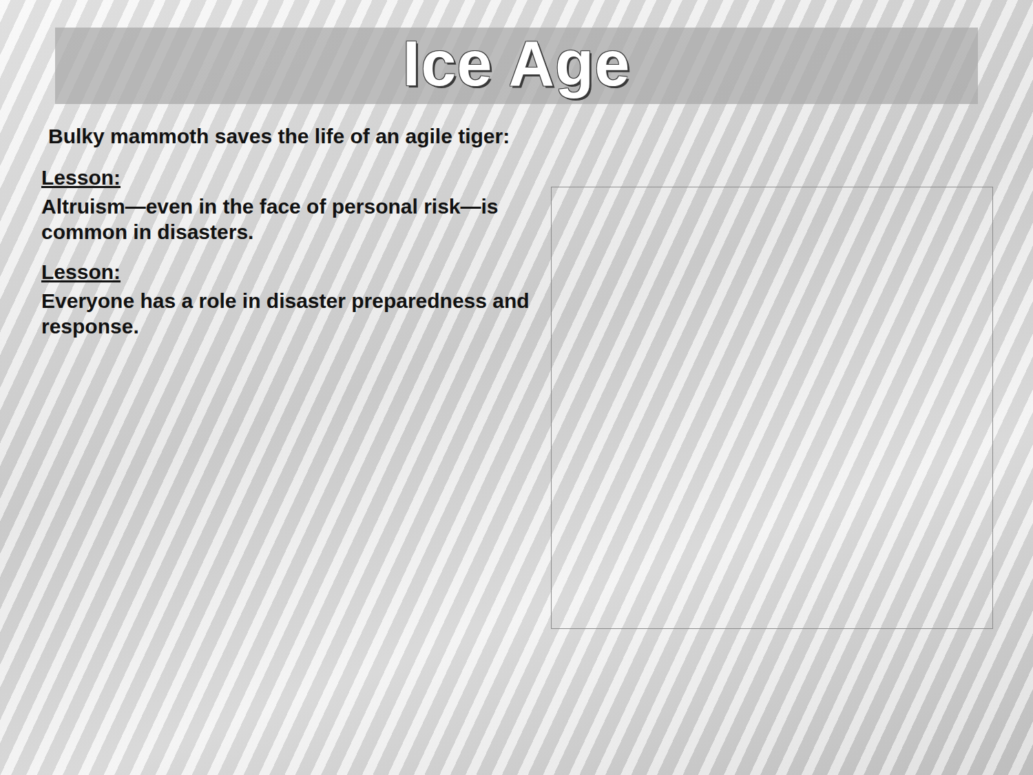Ice Age
Bulky mammoth saves the life of an agile tiger:
Lesson:
Altruism—even in the face of personal risk—is common in disasters.
Lesson:
Everyone has a role in disaster preparedness and response.